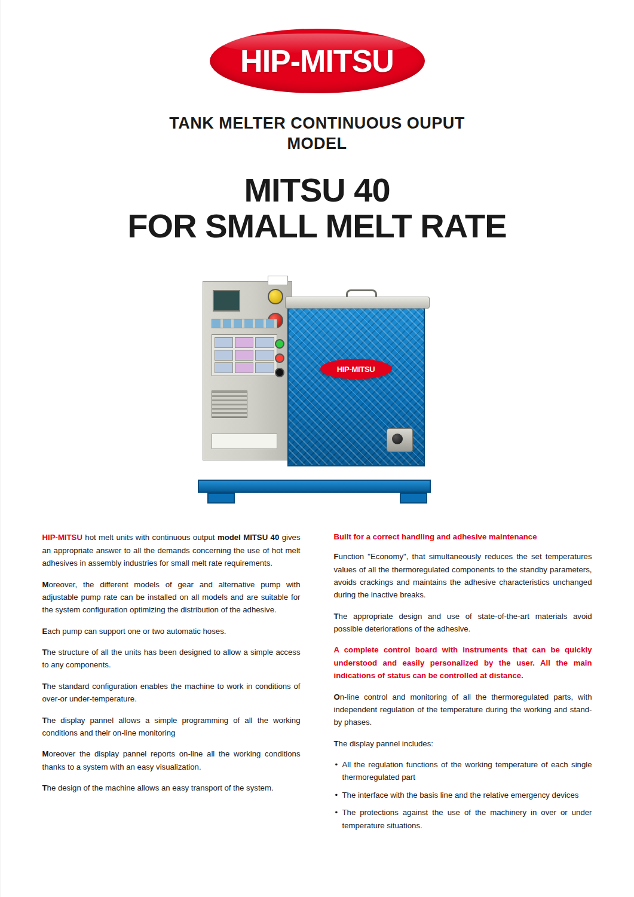HIP-MITSU
Tank melter continuous ouput
model
MITSU 40
for small melt rate
HIP-MITSU
HIP-MITSU hot melt units with continuous output model MITSU 40 gives an appropriate answer to all the demands concerning the use of hot melt adhesives in assembly industries for small melt rate requirements.
Moreover, the different models of gear and alternative pump with adjustable pump rate can be installed on all models and are suitable for the system configuration optimizing the distribution of the adhesive.
Each pump can support one or two automatic hoses.
The structure of all the units has been designed to allow a simple access to any components.
The standard configuration enables the machine to work in conditions of over-or under-temperature.
The display pannel allows a simple programming of all the working conditions and their on-line monitoring
Moreover the display pannel reports on-line all the working conditions thanks to a system with an easy visualization.
The design of the machine allows an easy transport of the system.
Built for a correct handling and adhesive maintenance
Function "Economy", that simultaneously reduces the set temperatures values of all the thermoregulated components to the standby parameters, avoids crackings and maintains the adhesive characteristics unchanged during the inactive breaks.
The appropriate design and use of state-of-the-art materials avoid possible deteriorations of the adhesive.
A complete control board with instruments that can be quickly understood and easily personalized by the user. All the main indications of status can be controlled at distance.
On-line control and monitoring of all the thermoregulated parts, with independent regulation of the temperature during the working and stand-by phases.
The display pannel includes:
All the regulation functions of the working temperature of each single thermoregulated part
The interface with the basis line and the relative emergency devices
The protections against the use of the machinery in over or under temperature situations.